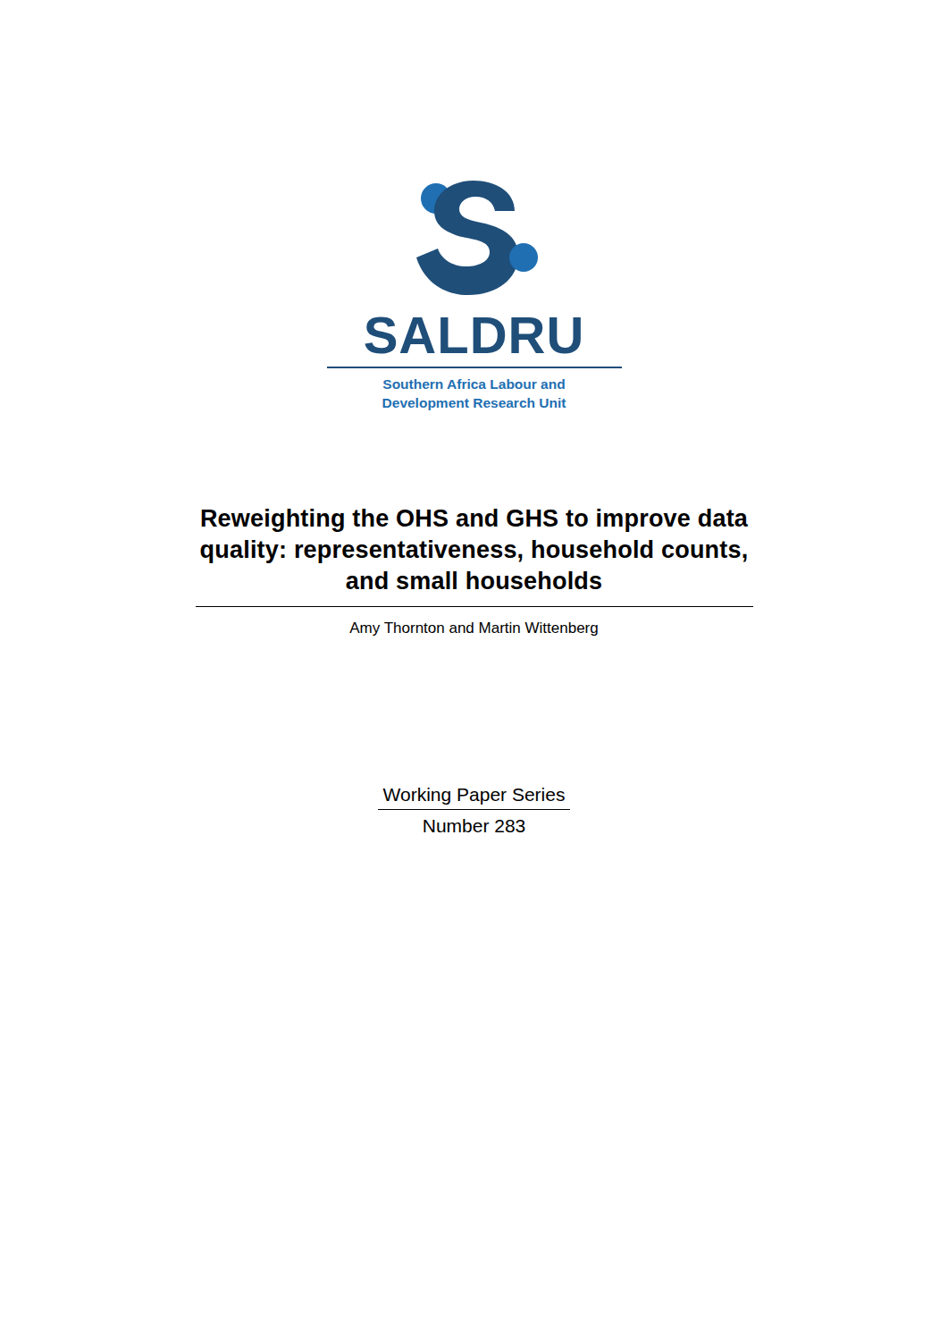SALDRU
Southern Africa Labour and
Development Research Unit
Reweighting the OHS and GHS to improve data quality: representativeness, household counts, and small households
Amy Thornton and Martin Wittenberg
Working Paper Series
Number 283